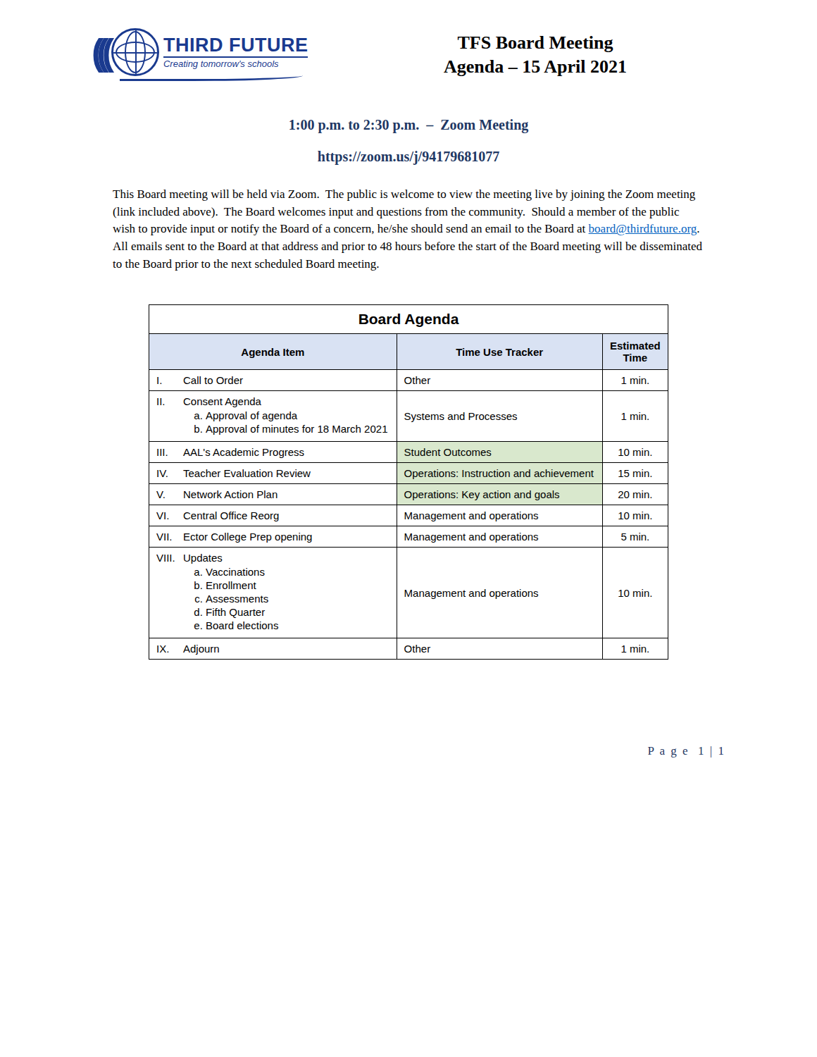(((
THIRD FUTURE Creating tomorrow's schools
TFS Board Meeting
Agenda – 15 April 2021
1:00 p.m. to 2:30 p.m. – Zoom Meeting
https://zoom.us/j/94179681077
This Board meeting will be held via Zoom. The public is welcome to view the meeting live by joining the Zoom meeting (link included above). The Board welcomes input and questions from the community. Should a member of the public wish to provide input or notify the Board of a concern, he/she should send an email to the Board at board@thirdfuture.org. All emails sent to the Board at that address and prior to 48 hours before the start of the Board meeting will be disseminated to the Board prior to the next scheduled Board meeting.
Board Agenda
| Agenda Item | Time Use Tracker | Estimated Time |
| --- | --- | --- |
| I. Call to Order | Other | 1 min. |
| II. Consent Agenda Approval of agenda Approval of minutes for 18 March 2021 | Systems and Processes | 1 min. |
| III. AAL's Academic Progress | Student Outcomes | 10 min. |
| IV. Teacher Evaluation Review | Operations: Instruction and achievement | 15 min. |
| V. Network Action Plan | Operations: Key action and goals | 20 min. |
| VI. Central Office Reorg | Management and operations | 10 min. |
| VII. Ector College Prep opening | Management and operations | 5 min. |
| VIII. Updates Vaccinations Enrollment Assessments Fifth Quarter Board elections | Management and operations | 10 min. |
| IX. Adjourn | Other | 1 min. |
P a g e 1 | 1